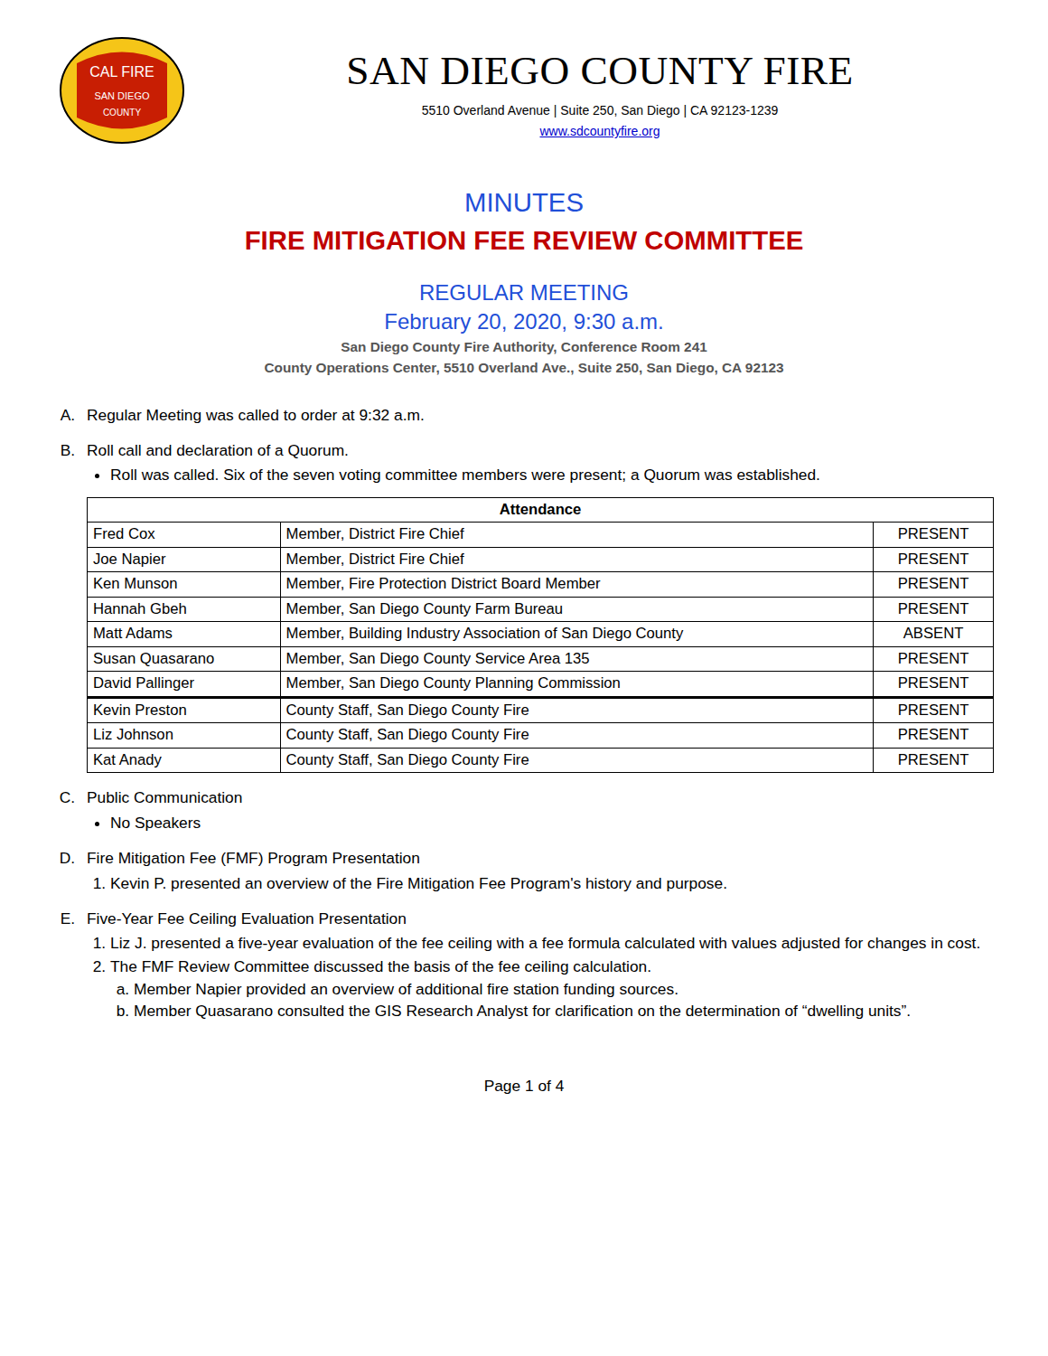SAN DIEGO COUNTY FIRE
5510 Overland Avenue | Suite 250, San Diego | CA 92123-1239
www.sdcountyfire.org
MINUTES
FIRE MITIGATION FEE REVIEW COMMITTEE
REGULAR MEETING
February 20, 2020, 9:30 a.m.
San Diego County Fire Authority, Conference Room 241
County Operations Center, 5510 Overland Ave., Suite 250, San Diego, CA 92123
Regular Meeting was called to order at 9:32 a.m.
Roll call and declaration of a Quorum.
Roll was called. Six of the seven voting committee members were present; a Quorum was established.
| Attendance |
| --- |
| Fred Cox | Member, District Fire Chief | PRESENT |
| Joe Napier | Member, District Fire Chief | PRESENT |
| Ken Munson | Member, Fire Protection District Board Member | PRESENT |
| Hannah Gbeh | Member, San Diego County Farm Bureau | PRESENT |
| Matt Adams | Member, Building Industry Association of San Diego County | ABSENT |
| Susan Quasarano | Member, San Diego County Service Area 135 | PRESENT |
| David Pallinger | Member, San Diego County Planning Commission | PRESENT |
| Kevin Preston | County Staff, San Diego County Fire | PRESENT |
| Liz Johnson | County Staff, San Diego County Fire | PRESENT |
| Kat Anady | County Staff, San Diego County Fire | PRESENT |
Public Communication
No Speakers
Fire Mitigation Fee (FMF) Program Presentation
Kevin P. presented an overview of the Fire Mitigation Fee Program's history and purpose.
Five-Year Fee Ceiling Evaluation Presentation
Liz J. presented a five-year evaluation of the fee ceiling with a fee formula calculated with values adjusted for changes in cost.
The FMF Review Committee discussed the basis of the fee ceiling calculation.
Member Napier provided an overview of additional fire station funding sources.
Member Quasarano consulted the GIS Research Analyst for clarification on the determination of “dwelling units”.
Page 1 of 4